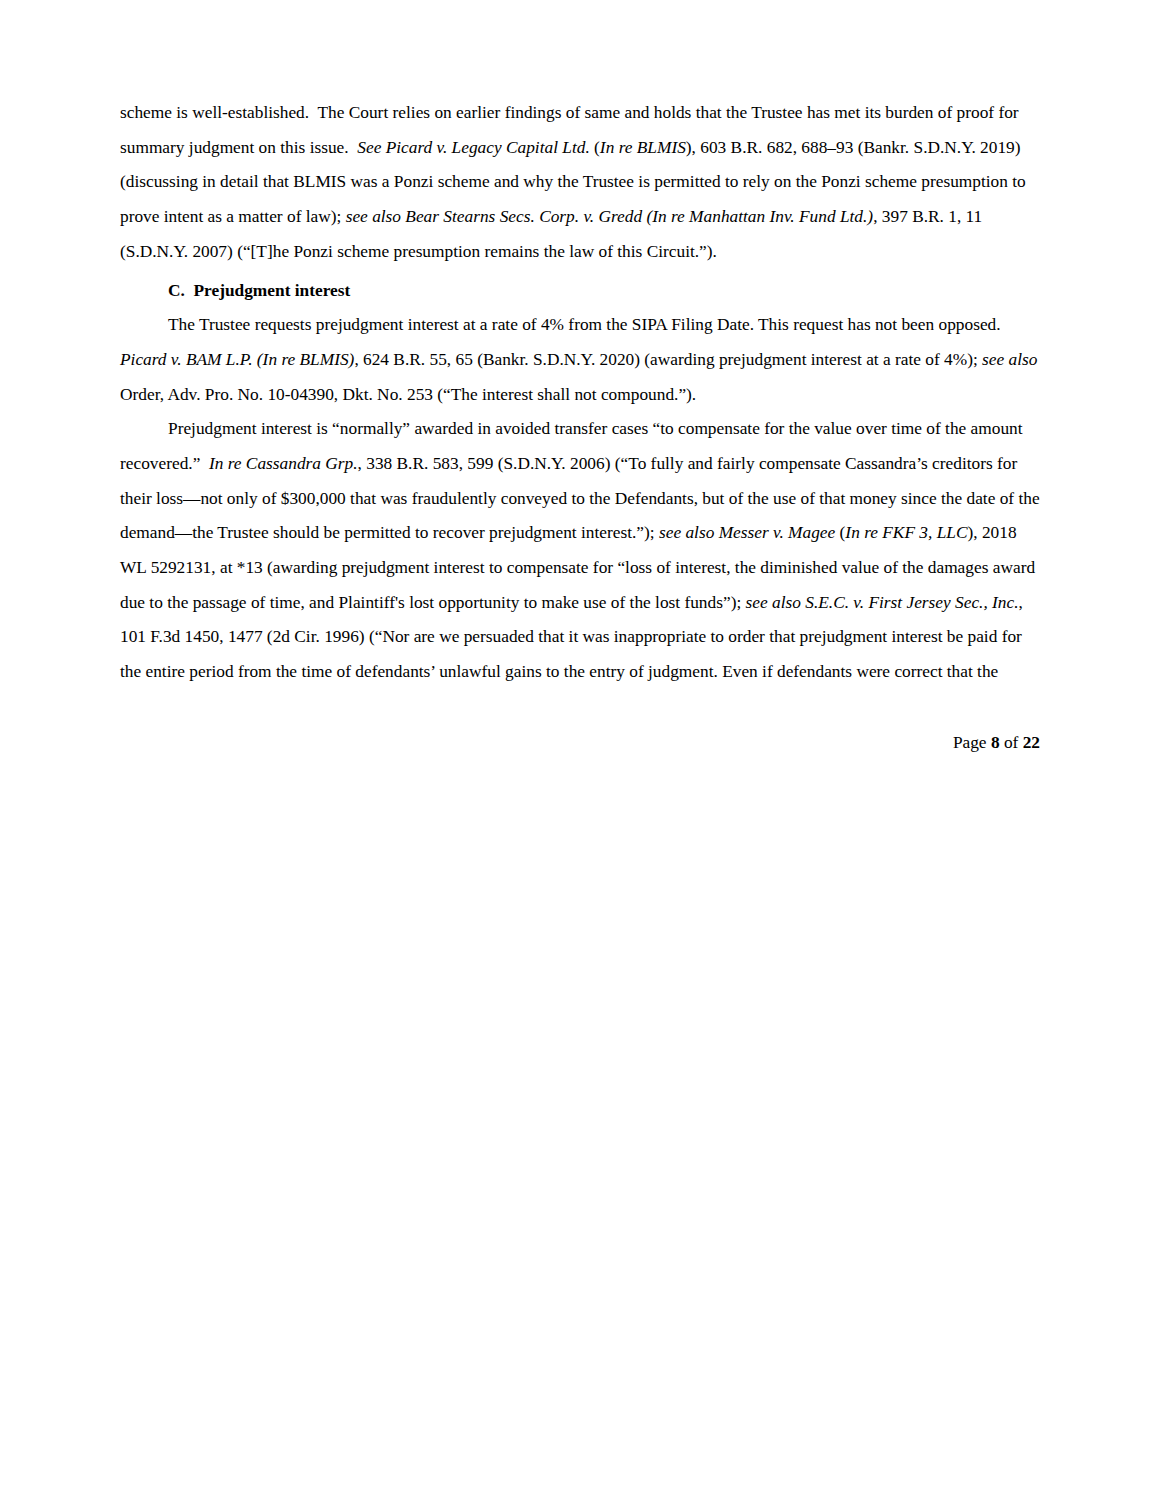scheme is well-established. The Court relies on earlier findings of same and holds that the Trustee has met its burden of proof for summary judgment on this issue. See Picard v. Legacy Capital Ltd. (In re BLMIS), 603 B.R. 682, 688–93 (Bankr. S.D.N.Y. 2019) (discussing in detail that BLMIS was a Ponzi scheme and why the Trustee is permitted to rely on the Ponzi scheme presumption to prove intent as a matter of law); see also Bear Stearns Secs. Corp. v. Gredd (In re Manhattan Inv. Fund Ltd.), 397 B.R. 1, 11 (S.D.N.Y. 2007) (“[T]he Ponzi scheme presumption remains the law of this Circuit.”).
C. Prejudgment interest
The Trustee requests prejudgment interest at a rate of 4% from the SIPA Filing Date. This request has not been opposed. Picard v. BAM L.P. (In re BLMIS), 624 B.R. 55, 65 (Bankr. S.D.N.Y. 2020) (awarding prejudgment interest at a rate of 4%); see also Order, Adv. Pro. No. 10-04390, Dkt. No. 253 (“The interest shall not compound.”).
Prejudgment interest is “normally” awarded in avoided transfer cases “to compensate for the value over time of the amount recovered.” In re Cassandra Grp., 338 B.R. 583, 599 (S.D.N.Y. 2006) (“To fully and fairly compensate Cassandra’s creditors for their loss—not only of $300,000 that was fraudulently conveyed to the Defendants, but of the use of that money since the date of the demand—the Trustee should be permitted to recover prejudgment interest.”); see also Messer v. Magee (In re FKF 3, LLC), 2018 WL 5292131, at *13 (awarding prejudgment interest to compensate for “loss of interest, the diminished value of the damages award due to the passage of time, and Plaintiff's lost opportunity to make use of the lost funds”); see also S.E.C. v. First Jersey Sec., Inc., 101 F.3d 1450, 1477 (2d Cir. 1996) (“Nor are we persuaded that it was inappropriate to order that prejudgment interest be paid for the entire period from the time of defendants’ unlawful gains to the entry of judgment. Even if defendants were correct that the
Page 8 of 22